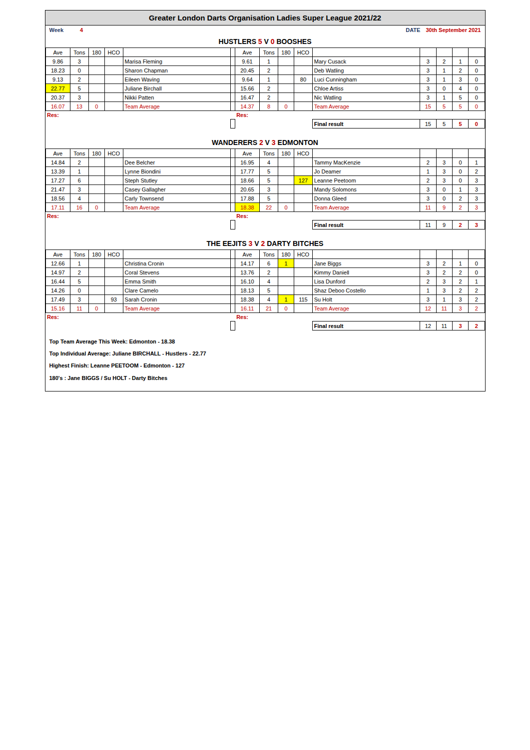Greater London Darts Organisation Ladies Super League 2021/22
Week 4
DATE 30th September 2021
HUSTLERS 5 V 0 BOOSHES
| Ave | Tons | 180 | HCO | | | Ave | Tons | 180 | HCO | | | | | |
| 9.86 | 3 | | | Marisa Fleming | | 9.61 | 1 | | | Mary Cusack | 3 | 2 | 1 | 0 |
| 18.23 | 0 | | | Sharon Chapman | | 20.45 | 2 | | | Deb Watling | 3 | 1 | 2 | 0 |
| 9.13 | 2 | | | Eileen Waving | | 9.64 | 1 | | 80 | Luci Cunningham | 3 | 1 | 3 | 0 |
| 22.77 | 5 | | | Juliane Birchall | | 15.66 | 2 | | | Chloe Artiss | 3 | 0 | 4 | 0 |
| 20.37 | 3 | | | Nikki Patten | | 16.47 | 2 | | | Nic Watling | 3 | 1 | 5 | 0 |
| 16.07 | 13 | 0 | | Team Average | | 14.37 | 8 | 0 | | Team Average | 15 | 5 | 5 | 0 |
| Res: | | Res: | |
| | | | Final result | 15 | 5 | 5 | 0 |
WANDERERS 2 V 3 EDMONTON
| Ave | Tons | 180 | HCO | | | Ave | Tons | 180 | HCO | | | | | |
| 14.84 | 2 | | | Dee Belcher | | 16.95 | 4 | | | Tammy MacKenzie | 2 | 3 | 0 | 1 |
| 13.39 | 1 | | | Lynne Biondini | | 17.77 | 5 | | | Jo Deamer | 1 | 3 | 0 | 2 |
| 17.27 | 6 | | | Steph Stutley | | 18.66 | 5 | | 127 | Leanne Peetoom | 2 | 3 | 0 | 3 |
| 21.47 | 3 | | | Casey Gallagher | | 20.65 | 3 | | | Mandy Solomons | 3 | 0 | 1 | 3 |
| 18.56 | 4 | | | Carly Townsend | | 17.88 | 5 | | | Donna Gleed | 3 | 0 | 2 | 3 |
| 17.11 | 16 | 0 | | Team Average | | 18.38 | 22 | 0 | | Team Average | 11 | 9 | 2 | 3 |
| Res: | | Res: | |
| | | | Final result | 11 | 9 | 2 | 3 |
THE EEJITS 3 V 2 DARTY BITCHES
| Ave | Tons | 180 | HCO | | | Ave | Tons | 180 | HCO | | | | | |
| 12.66 | 1 | | | Christina Cronin | | 14.17 | 6 | 1 | | Jane Biggs | 3 | 2 | 1 | 0 |
| 14.97 | 2 | | | Coral Stevens | | 13.76 | 2 | | | Kimmy Daniell | 3 | 2 | 2 | 0 |
| 16.44 | 5 | | | Emma Smith | | 16.10 | 4 | | | Lisa Dunford | 2 | 3 | 2 | 1 |
| 14.26 | 0 | | | Clare Camelo | | 18.13 | 5 | | | Shaz Deboo Costello | 1 | 3 | 2 | 2 |
| 17.49 | 3 | | 93 | Sarah Cronin | | 18.38 | 4 | 1 | 115 | Su Holt | 3 | 1 | 3 | 2 |
| 15.16 | 11 | 0 | | Team Average | | 16.11 | 21 | 0 | | Team Average | 12 | 11 | 3 | 2 |
| Res: | | Res: | |
| | | | Final result | 12 | 11 | 3 | 2 |
Top Team Average This Week: Edmonton - 18.38
Top Individual Average: Juliane BIRCHALL - Hustlers - 22.77
Highest Finish: Leanne PEETOOM - Edmonton - 127
180's : Jane BIGGS / Su HOLT - Darty Bitches